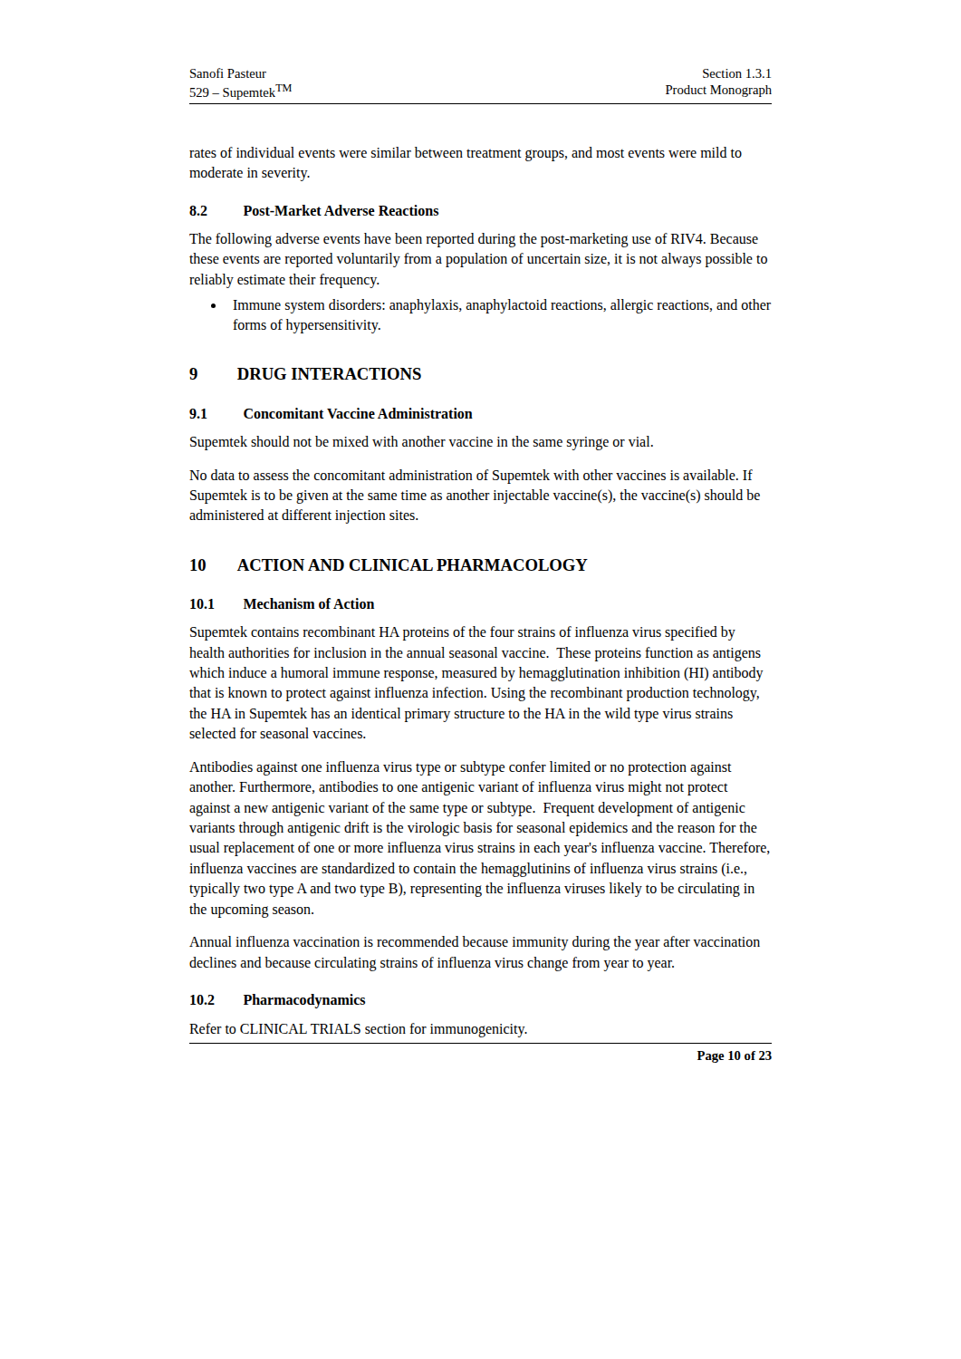Sanofi Pasteur
529 – SupemtekTM
Section 1.3.1
Product Monograph
rates of individual events were similar between treatment groups, and most events were mild to moderate in severity.
8.2 Post-Market Adverse Reactions
The following adverse events have been reported during the post-marketing use of RIV4. Because these events are reported voluntarily from a population of uncertain size, it is not always possible to reliably estimate their frequency.
Immune system disorders: anaphylaxis, anaphylactoid reactions, allergic reactions, and other forms of hypersensitivity.
9 DRUG INTERACTIONS
9.1 Concomitant Vaccine Administration
Supemtek should not be mixed with another vaccine in the same syringe or vial.
No data to assess the concomitant administration of Supemtek with other vaccines is available. If Supemtek is to be given at the same time as another injectable vaccine(s), the vaccine(s) should be administered at different injection sites.
10 ACTION AND CLINICAL PHARMACOLOGY
10.1 Mechanism of Action
Supemtek contains recombinant HA proteins of the four strains of influenza virus specified by health authorities for inclusion in the annual seasonal vaccine. These proteins function as antigens which induce a humoral immune response, measured by hemagglutination inhibition (HI) antibody that is known to protect against influenza infection. Using the recombinant production technology, the HA in Supemtek has an identical primary structure to the HA in the wild type virus strains selected for seasonal vaccines.
Antibodies against one influenza virus type or subtype confer limited or no protection against another. Furthermore, antibodies to one antigenic variant of influenza virus might not protect against a new antigenic variant of the same type or subtype. Frequent development of antigenic variants through antigenic drift is the virologic basis for seasonal epidemics and the reason for the usual replacement of one or more influenza virus strains in each year's influenza vaccine. Therefore, influenza vaccines are standardized to contain the hemagglutinins of influenza virus strains (i.e., typically two type A and two type B), representing the influenza viruses likely to be circulating in the upcoming season.
Annual influenza vaccination is recommended because immunity during the year after vaccination declines and because circulating strains of influenza virus change from year to year.
10.2 Pharmacodynamics
Refer to CLINICAL TRIALS section for immunogenicity.
Page 10 of 23